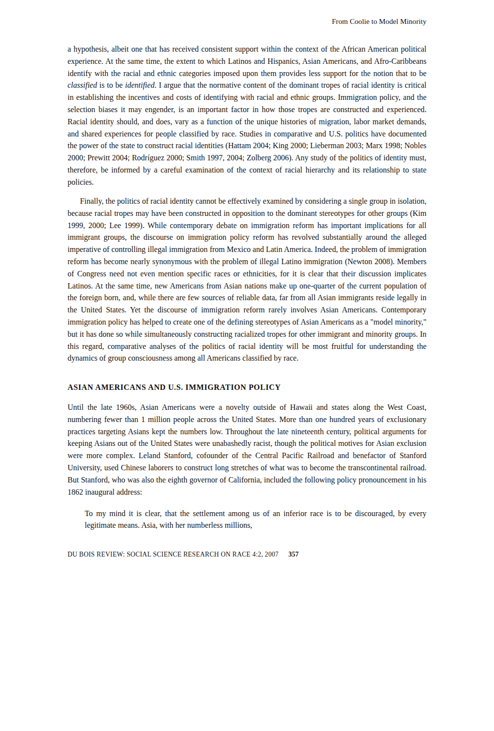From Coolie to Model Minority
a hypothesis, albeit one that has received consistent support within the context of the African American political experience. At the same time, the extent to which Latinos and Hispanics, Asian Americans, and Afro-Caribbeans identify with the racial and ethnic categories imposed upon them provides less support for the notion that to be classified is to be identified. I argue that the normative content of the dominant tropes of racial identity is critical in establishing the incentives and costs of identifying with racial and ethnic groups. Immigration policy, and the selection biases it may engender, is an important factor in how those tropes are constructed and experienced. Racial identity should, and does, vary as a function of the unique histories of migration, labor market demands, and shared experiences for people classified by race. Studies in comparative and U.S. politics have documented the power of the state to construct racial identities (Hattam 2004; King 2000; Lieberman 2003; Marx 1998; Nobles 2000; Prewitt 2004; Rodríguez 2000; Smith 1997, 2004; Zolberg 2006). Any study of the politics of identity must, therefore, be informed by a careful examination of the context of racial hierarchy and its relationship to state policies.
Finally, the politics of racial identity cannot be effectively examined by considering a single group in isolation, because racial tropes may have been constructed in opposition to the dominant stereotypes for other groups (Kim 1999, 2000; Lee 1999). While contemporary debate on immigration reform has important implications for all immigrant groups, the discourse on immigration policy reform has revolved substantially around the alleged imperative of controlling illegal immigration from Mexico and Latin America. Indeed, the problem of immigration reform has become nearly synonymous with the problem of illegal Latino immigration (Newton 2008). Members of Congress need not even mention specific races or ethnicities, for it is clear that their discussion implicates Latinos. At the same time, new Americans from Asian nations make up one-quarter of the current population of the foreign born, and, while there are few sources of reliable data, far from all Asian immigrants reside legally in the United States. Yet the discourse of immigration reform rarely involves Asian Americans. Contemporary immigration policy has helped to create one of the defining stereotypes of Asian Americans as a "model minority," but it has done so while simultaneously constructing racialized tropes for other immigrant and minority groups. In this regard, comparative analyses of the politics of racial identity will be most fruitful for understanding the dynamics of group consciousness among all Americans classified by race.
Asian Americans and U.S. Immigration Policy
Until the late 1960s, Asian Americans were a novelty outside of Hawaii and states along the West Coast, numbering fewer than 1 million people across the United States. More than one hundred years of exclusionary practices targeting Asians kept the numbers low. Throughout the late nineteenth century, political arguments for keeping Asians out of the United States were unabashedly racist, though the political motives for Asian exclusion were more complex. Leland Stanford, cofounder of the Central Pacific Railroad and benefactor of Stanford University, used Chinese laborers to construct long stretches of what was to become the transcontinental railroad. But Stanford, who was also the eighth governor of California, included the following policy pronouncement in his 1862 inaugural address:
To my mind it is clear, that the settlement among us of an inferior race is to be discouraged, by every legitimate means. Asia, with her numberless millions,
DU BOIS REVIEW: SOCIAL SCIENCE RESEARCH ON RACE 4:2, 2007 357